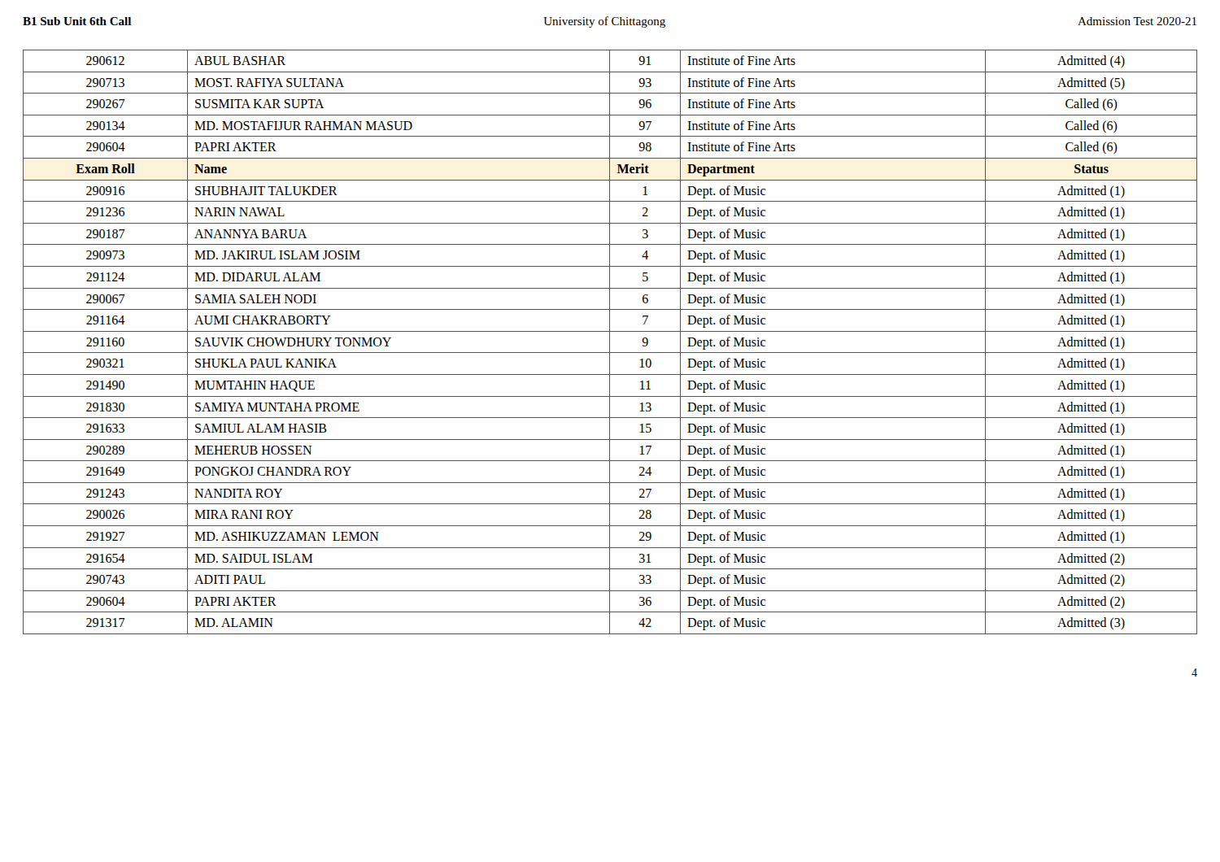B1 Sub Unit 6th Call
University of Chittagong
Admission Test 2020-21
| 290612 | ABUL BASHAR | 91 | Institute of Fine Arts | Admitted (4) |
| 290713 | MOST. RAFIYA SULTANA | 93 | Institute of Fine Arts | Admitted (5) |
| 290267 | SUSMITA KAR SUPTA | 96 | Institute of Fine Arts | Called (6) |
| 290134 | MD. MOSTAFIJUR RAHMAN MASUD | 97 | Institute of Fine Arts | Called (6) |
| 290604 | PAPRI AKTER | 98 | Institute of Fine Arts | Called (6) |
| Exam Roll | Name | Merit | Department | Status |
| 290916 | SHUBHAJIT TALUKDER | 1 | Dept. of Music | Admitted (1) |
| 291236 | NARIN NAWAL | 2 | Dept. of Music | Admitted (1) |
| 290187 | ANANNYA BARUA | 3 | Dept. of Music | Admitted (1) |
| 290973 | MD. JAKIRUL ISLAM JOSIM | 4 | Dept. of Music | Admitted (1) |
| 291124 | MD. DIDARUL ALAM | 5 | Dept. of Music | Admitted (1) |
| 290067 | SAMIA SALEH NODI | 6 | Dept. of Music | Admitted (1) |
| 291164 | AUMI CHAKRABORTY | 7 | Dept. of Music | Admitted (1) |
| 291160 | SAUVIK CHOWDHURY TONMOY | 9 | Dept. of Music | Admitted (1) |
| 290321 | SHUKLA PAUL KANIKA | 10 | Dept. of Music | Admitted (1) |
| 291490 | MUMTAHIN HAQUE | 11 | Dept. of Music | Admitted (1) |
| 291830 | SAMIYA MUNTAHA PROME | 13 | Dept. of Music | Admitted (1) |
| 291633 | SAMIUL ALAM HASIB | 15 | Dept. of Music | Admitted (1) |
| 290289 | MEHERUB HOSSEN | 17 | Dept. of Music | Admitted (1) |
| 291649 | PONGKOJ CHANDRA ROY | 24 | Dept. of Music | Admitted (1) |
| 291243 | NANDITA ROY | 27 | Dept. of Music | Admitted (1) |
| 290026 | MIRA RANI ROY | 28 | Dept. of Music | Admitted (1) |
| 291927 | MD. ASHIKUZZAMAN LEMON | 29 | Dept. of Music | Admitted (1) |
| 291654 | MD. SAIDUL ISLAM | 31 | Dept. of Music | Admitted (2) |
| 290743 | ADITI PAUL | 33 | Dept. of Music | Admitted (2) |
| 290604 | PAPRI AKTER | 36 | Dept. of Music | Admitted (2) |
| 291317 | MD. ALAMIN | 42 | Dept. of Music | Admitted (3) |
4